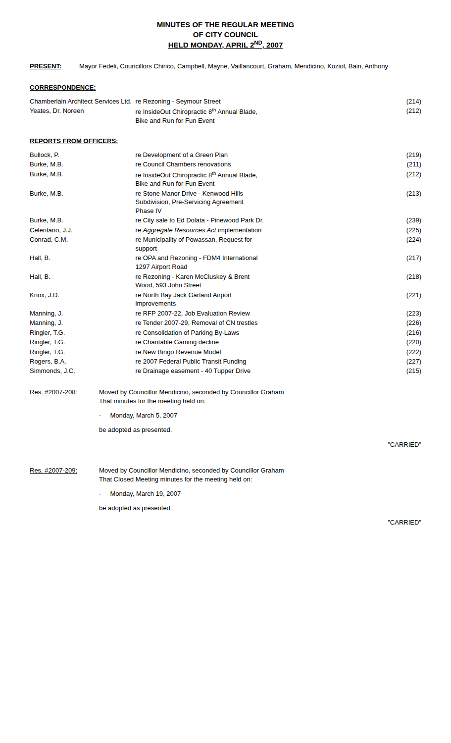MINUTES OF THE REGULAR MEETING
OF CITY COUNCIL
HELD MONDAY, APRIL 2ND, 2007
PRESENT:
Mayor Fedeli, Councillors Chirico, Campbell, Mayne, Vaillancourt, Graham, Mendicino, Koziol, Bain, Anthony
CORRESPONDENCE:
| Chamberlain Architect Services Ltd. | re Rezoning - Seymour Street | (214) |
| Yeates, Dr. Noreen | re InsideOut Chiropractic 8 th Annual Blade, Bike and Run for Fun Event | (212) |
REPORTS FROM OFFICERS:
| Bullock, P. | re Development of a Green Plan | (219) |
| Burke, M.B. | re Council Chambers renovations | (211) |
| Burke, M.B. | re InsideOut Chiropractic 8 th Annual Blade, Bike and Run for Fun Event | (212) |
| Burke, M.B. | re Stone Manor Drive - Kenwood Hills Subdivision, Pre-Servicing Agreement Phase IV | (213) |
| Burke, M.B. | re City sale to Ed Dolata - Pinewood Park Dr. | (239) |
| Celentano, J.J. | re Aggregate Resources Act implementation | (225) |
| Conrad, C.M. | re Municipality of Powassan, Request for support | (224) |
| Hall, B. | re OPA and Rezoning - FDM4 International 1297 Airport Road | (217) |
| Hall, B. | re Rezoning - Karen McCluskey & Brent Wood, 593 John Street | (218) |
| Knox, J.D. | re North Bay Jack Garland Airport improvements | (221) |
| Manning, J. | re RFP 2007-22, Job Evaluation Review | (223) |
| Manning, J. | re Tender 2007-29, Removal of CN trestles | (226) |
| Ringler, T.G. | re Consolidation of Parking By-Laws | (216) |
| Ringler, T.G. | re Charitable Gaming decline | (220) |
| Ringler, T.G. | re New Bingo Revenue Model | (222) |
| Rogers, B.A. | re 2007 Federal Public Transit Funding | (227) |
| Simmonds, J.C. | re Drainage easement - 40 Tupper Drive | (215) |
Res. #2007-208:
Moved by Councillor Mendicino, seconded by Councillor Graham
That minutes for the meeting held on:
- Monday, March 5, 2007
be adopted as presented.
"CARRIED"
Res. #2007-209:
Moved by Councillor Mendicino, seconded by Councillor Graham
That Closed Meeting minutes for the meeting held on:
- Monday, March 19, 2007
be adopted as presented.
"CARRIED"